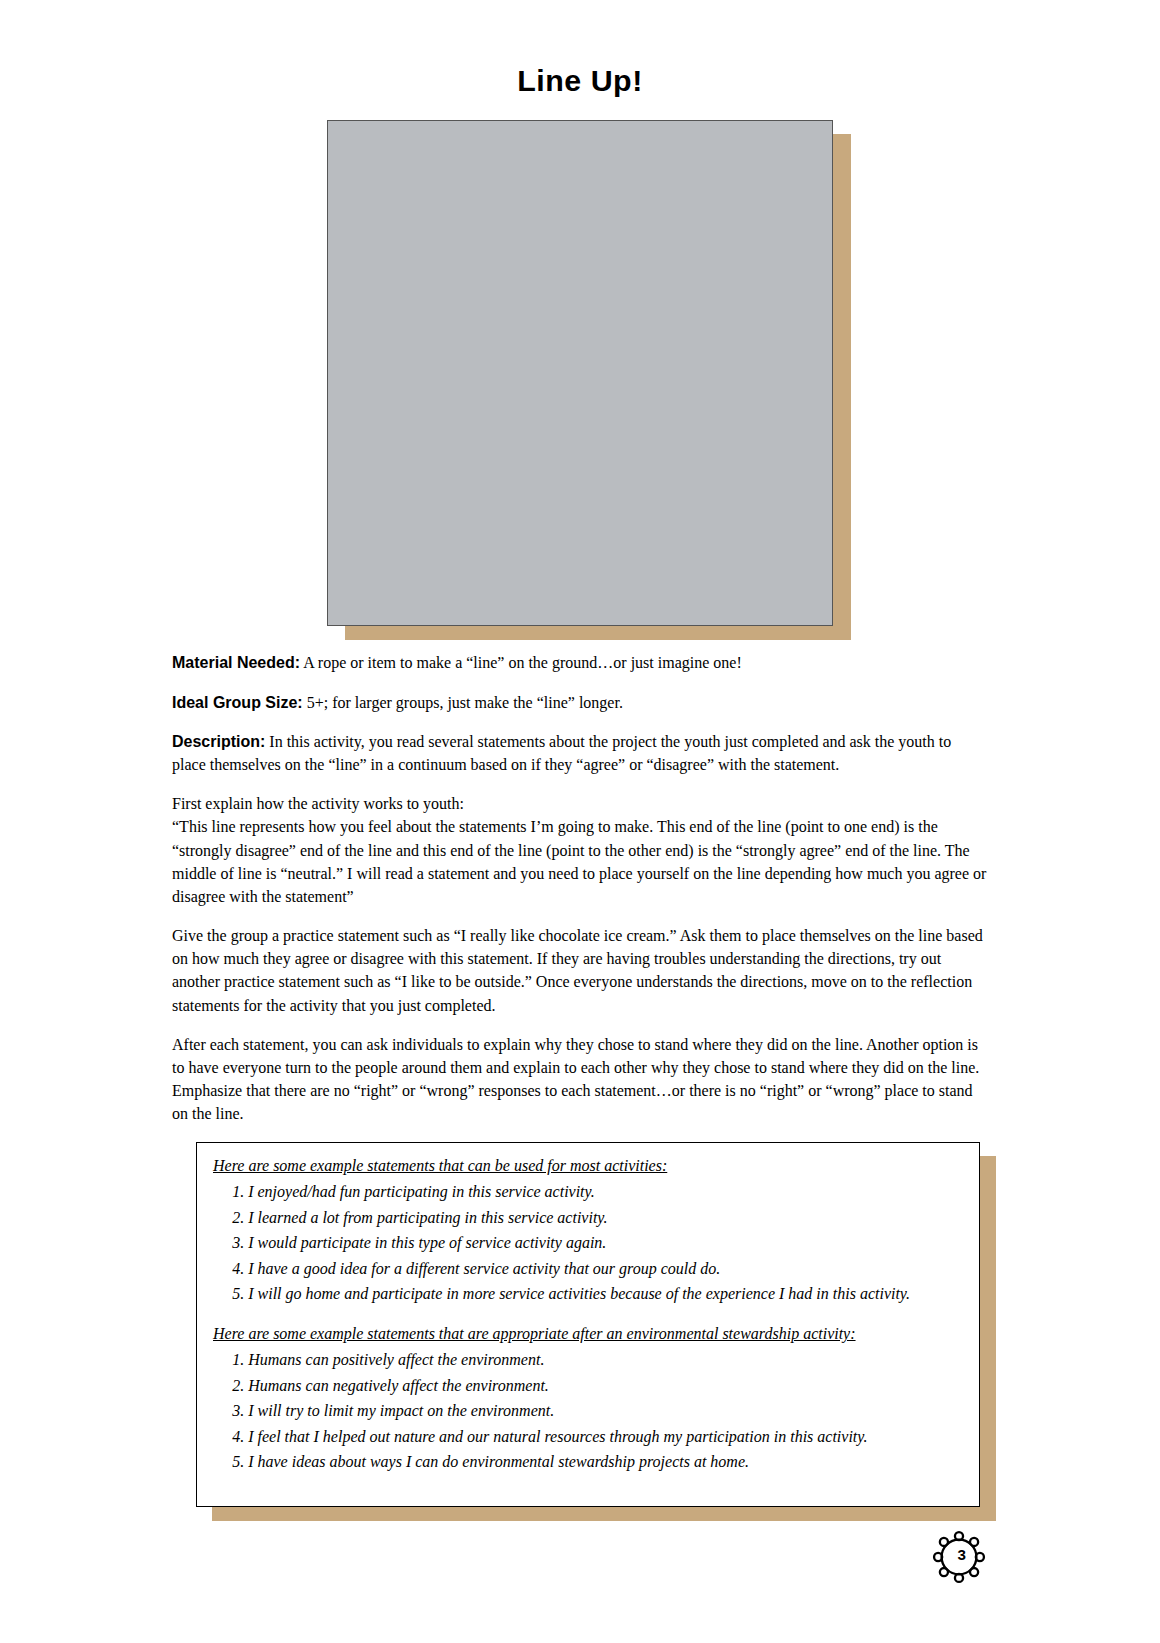Line Up!
Material Needed: A rope or item to make a “line” on the ground…or just imagine one!
Ideal Group Size: 5+; for larger groups, just make the “line” longer.
Description: In this activity, you read several statements about the project the youth just completed and ask the youth to place themselves on the “line” in a continuum based on if they “agree” or “disagree” with the statement.
First explain how the activity works to youth:
“This line represents how you feel about the statements I’m going to make. This end of the line (point to one end) is the “strongly disagree” end of the line and this end of the line (point to the other end) is the “strongly agree” end of the line. The middle of line is “neutral.” I will read a statement and you need to place yourself on the line depending how much you agree or disagree with the statement”
Give the group a practice statement such as “I really like chocolate ice cream.” Ask them to place themselves on the line based on how much they agree or disagree with this statement. If they are having troubles understanding the directions, try out another practice statement such as “I like to be outside.” Once everyone understands the directions, move on to the reflection statements for the activity that you just completed.
After each statement, you can ask individuals to explain why they chose to stand where they did on the line. Another option is to have everyone turn to the people around them and explain to each other why they chose to stand where they did on the line. Emphasize that there are no “right” or “wrong” responses to each statement…or there is no “right” or “wrong” place to stand on the line.
Here are some example statements that can be used for most activities:
I enjoyed/had fun participating in this service activity.
I learned a lot from participating in this service activity.
I would participate in this type of service activity again.
I have a good idea for a different service activity that our group could do.
I will go home and participate in more service activities because of the experience I had in this activity.
Here are some example statements that are appropriate after an environmental stewardship activity:
Humans can positively affect the environment.
Humans can negatively affect the environment.
I will try to limit my impact on the environment.
I feel that I helped out nature and our natural resources through my participation in this activity.
I have ideas about ways I can do environmental stewardship projects at home.
3